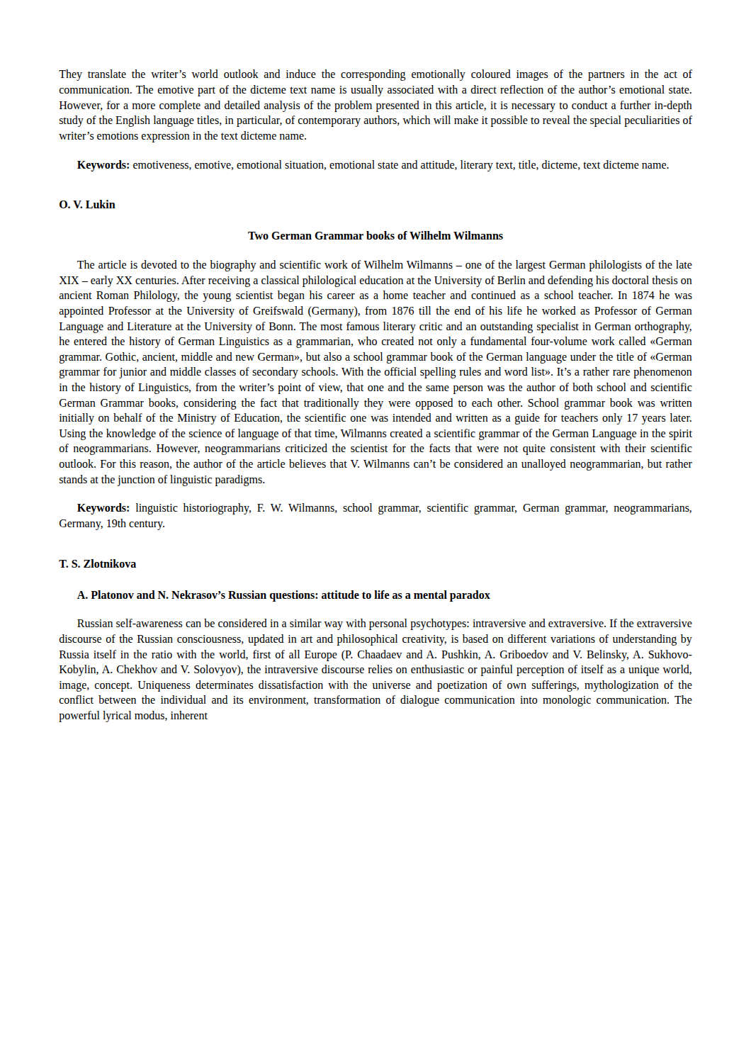They translate the writer’s world outlook and induce the corresponding emotionally coloured images of the partners in the act of communication. The emotive part of the dicteme text name is usually associated with a direct reflection of the author’s emotional state. However, for a more complete and detailed analysis of the problem presented in this article, it is necessary to conduct a further in-depth study of the English language titles, in particular, of contemporary authors, which will make it possible to reveal the special peculiarities of writer’s emotions expression in the text dicteme name.
Keywords: emotiveness, emotive, emotional situation, emotional state and attitude, literary text, title, dicteme, text dicteme name.
O. V. Lukin
Two German Grammar books of Wilhelm Wilmanns
The article is devoted to the biography and scientific work of Wilhelm Wilmanns – one of the largest German philologists of the late XIX – early XX centuries. After receiving a classical philological education at the University of Berlin and defending his doctoral thesis on ancient Roman Philology, the young scientist began his career as a home teacher and continued as a school teacher. In 1874 he was appointed Professor at the University of Greifswald (Germany), from 1876 till the end of his life he worked as Professor of German Language and Literature at the University of Bonn. The most famous literary critic and an outstanding specialist in German orthography, he entered the history of German Linguistics as a grammarian, who created not only a fundamental four-volume work called «German grammar. Gothic, ancient, middle and new German», but also a school grammar book of the German language under the title of «German grammar for junior and middle classes of secondary schools. With the official spelling rules and word list». It’s a rather rare phenomenon in the history of Linguistics, from the writer’s point of view, that one and the same person was the author of both school and scientific German Grammar books, considering the fact that traditionally they were opposed to each other. School grammar book was written initially on behalf of the Ministry of Education, the scientific one was intended and written as a guide for teachers only 17 years later. Using the knowledge of the science of language of that time, Wilmanns created a scientific grammar of the German Language in the spirit of neogrammarians. However, neogrammarians criticized the scientist for the facts that were not quite consistent with their scientific outlook. For this reason, the author of the article believes that V. Wilmanns can’t be considered an unalloyed neogrammarian, but rather stands at the junction of linguistic paradigms.
Keywords: linguistic historiography, F. W. Wilmanns, school grammar, scientific grammar, German grammar, neogrammarians, Germany, 19th century.
T. S. Zlotnikova
A. Platonov and N. Nekrasov’s Russian questions: attitude to life as a mental paradox
Russian self-awareness can be considered in a similar way with personal psychotypes: intraversive and extraversive. If the extraversive discourse of the Russian consciousness, updated in art and philosophical creativity, is based on different variations of understanding by Russia itself in the ratio with the world, first of all Europe (P. Chaadaev and A. Pushkin, A. Griboedov and V. Belinsky, A. Sukhovo-Kobylin, A. Chekhov and V. Solovyov), the intraversive discourse relies on enthusiastic or painful perception of itself as a unique world, image, concept. Uniqueness determinates dissatisfaction with the universe and poetization of own sufferings, mythologization of the conflict between the individual and its environment, transformation of dialogue communication into monologic communication. The powerful lyrical modus, inherent